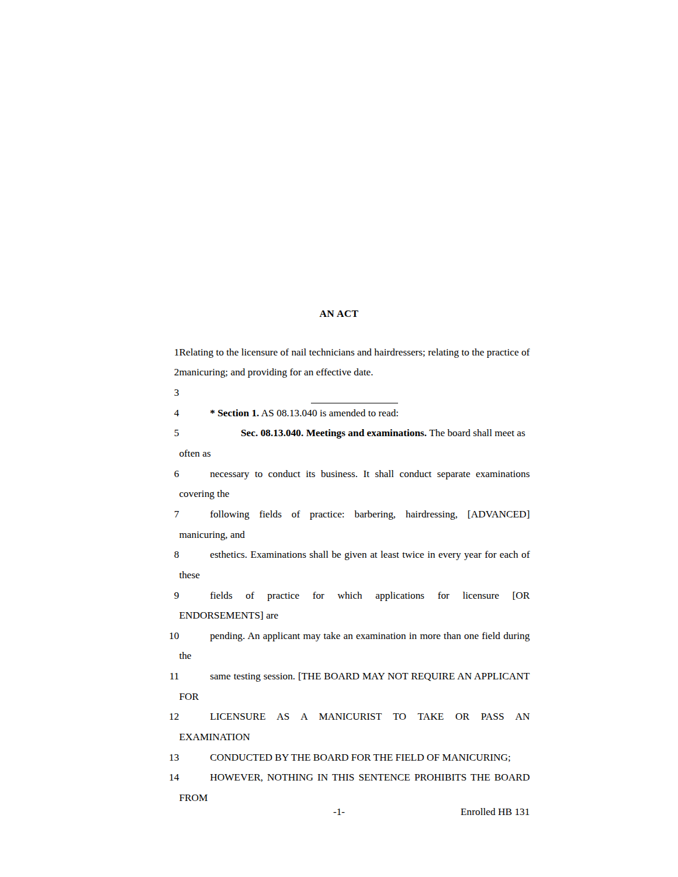AN ACT
| 1 | Relating to the licensure of nail technicians and hairdressers; relating to the practice of |
| 2 | manicuring; and providing for an effective date. |
| 3 | |
| 4 | * Section 1. AS 08.13.040 is amended to read: |
| 5 | Sec. 08.13.040. Meetings and examinations. The board shall meet as often as |
| 6 | necessary to conduct its business. It shall conduct separate examinations covering the |
| 7 | following fields of practice: barbering, hairdressing, [ADVANCED] manicuring, and |
| 8 | esthetics. Examinations shall be given at least twice in every year for each of these |
| 9 | fields of practice for which applications for licensure [OR ENDORSEMENTS] are |
| 10 | pending. An applicant may take an examination in more than one field during the |
| 11 | same testing session. [THE BOARD MAY NOT REQUIRE AN APPLICANT FOR |
| 12 | LICENSURE AS A MANICURIST TO TAKE OR PASS AN EXAMINATION |
| 13 | CONDUCTED BY THE BOARD FOR THE FIELD OF MANICURING; |
| 14 | HOWEVER, NOTHING IN THIS SENTENCE PROHIBITS THE BOARD FROM |
-1-
Enrolled HB 131